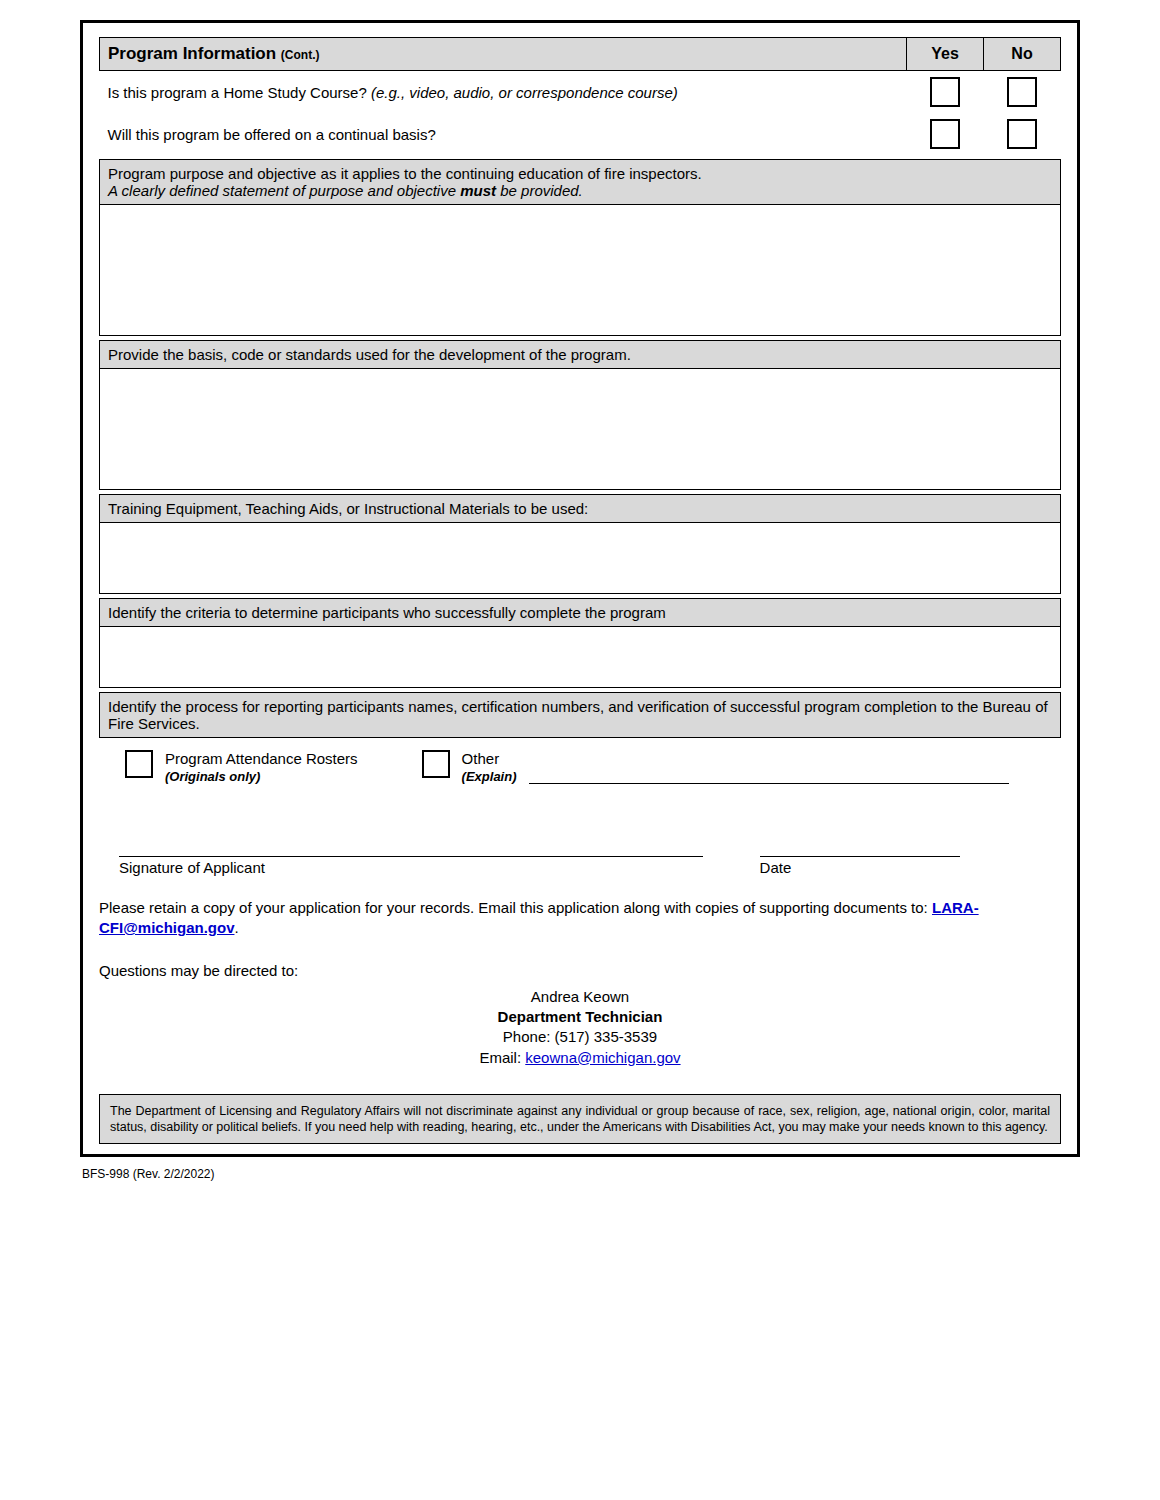| Program Information (Cont.) | Yes | No |
| Is this program a Home Study Course? (e.g., video, audio, or correspondence course) | | |
| Will this program be offered on a continual basis? | | |
Program purpose and objective as it applies to the continuing education of fire inspectors.
A clearly defined statement of purpose and objective must be provided.
Provide the basis, code or standards used for the development of the program.
Training Equipment, Teaching Aids, or Instructional Materials to be used:
Identify the criteria to determine participants who successfully complete the program
Identify the process for reporting participants names, certification numbers, and verification of successful program completion to the Bureau of Fire Services.
| | Program Attendance Rosters (Originals only) | | | Other (Explain) | |
| Signature of Applicant | | Date |
Please retain a copy of your application for your records. Email this application along with copies of supporting documents to: LARA-CFI@michigan.gov.
Questions may be directed to:
Andrea Keown
Department Technician
Phone: (517) 335-3539
Email: keowna@michigan.gov
The Department of Licensing and Regulatory Affairs will not discriminate against any individual or group because of race, sex, religion, age, national origin, color, marital status, disability or political beliefs. If you need help with reading, hearing, etc., under the Americans with Disabilities Act, you may make your needs known to this agency.
BFS-998 (Rev. 2/2/2022)